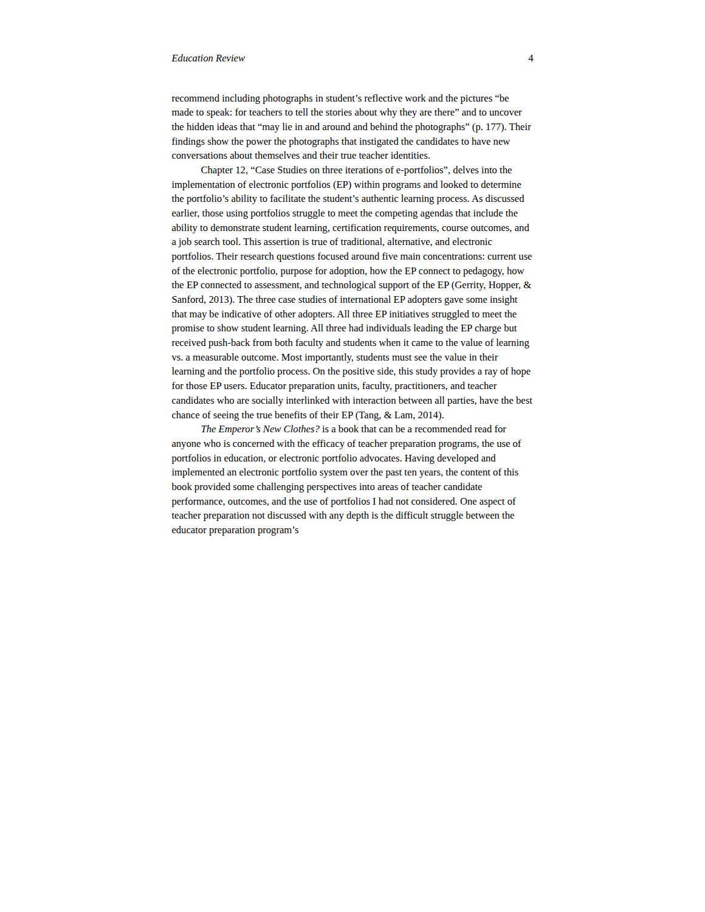Education Review 4
recommend including photographs in student’s reflective work and the pictures “be made to speak: for teachers to tell the stories about why they are there” and to uncover the hidden ideas that “may lie in and around and behind the photographs” (p. 177). Their findings show the power the photographs that instigated the candidates to have new conversations about themselves and their true teacher identities.
Chapter 12, “Case Studies on three iterations of e-portfolios”, delves into the implementation of electronic portfolios (EP) within programs and looked to determine the portfolio’s ability to facilitate the student’s authentic learning process. As discussed earlier, those using portfolios struggle to meet the competing agendas that include the ability to demonstrate student learning, certification requirements, course outcomes, and a job search tool. This assertion is true of traditional, alternative, and electronic portfolios. Their research questions focused around five main concentrations: current use of the electronic portfolio, purpose for adoption, how the EP connect to pedagogy, how the EP connected to assessment, and technological support of the EP (Gerrity, Hopper, & Sanford, 2013). The three case studies of international EP adopters gave some insight that may be indicative of other adopters. All three EP initiatives struggled to meet the promise to show student learning. All three had individuals leading the EP charge but received push-back from both faculty and students when it came to the value of learning vs. a measurable outcome. Most importantly, students must see the value in their learning and the portfolio process. On the positive side, this study provides a ray of hope for those EP users. Educator preparation units, faculty, practitioners, and teacher candidates who are socially interlinked with interaction between all parties, have the best chance of seeing the true benefits of their EP (Tang, & Lam, 2014).
The Emperor’s New Clothes? is a book that can be a recommended read for anyone who is concerned with the efficacy of teacher preparation programs, the use of portfolios in education, or electronic portfolio advocates. Having developed and implemented an electronic portfolio system over the past ten years, the content of this book provided some challenging perspectives into areas of teacher candidate performance, outcomes, and the use of portfolios I had not considered. One aspect of teacher preparation not discussed with any depth is the difficult struggle between the educator preparation program’s